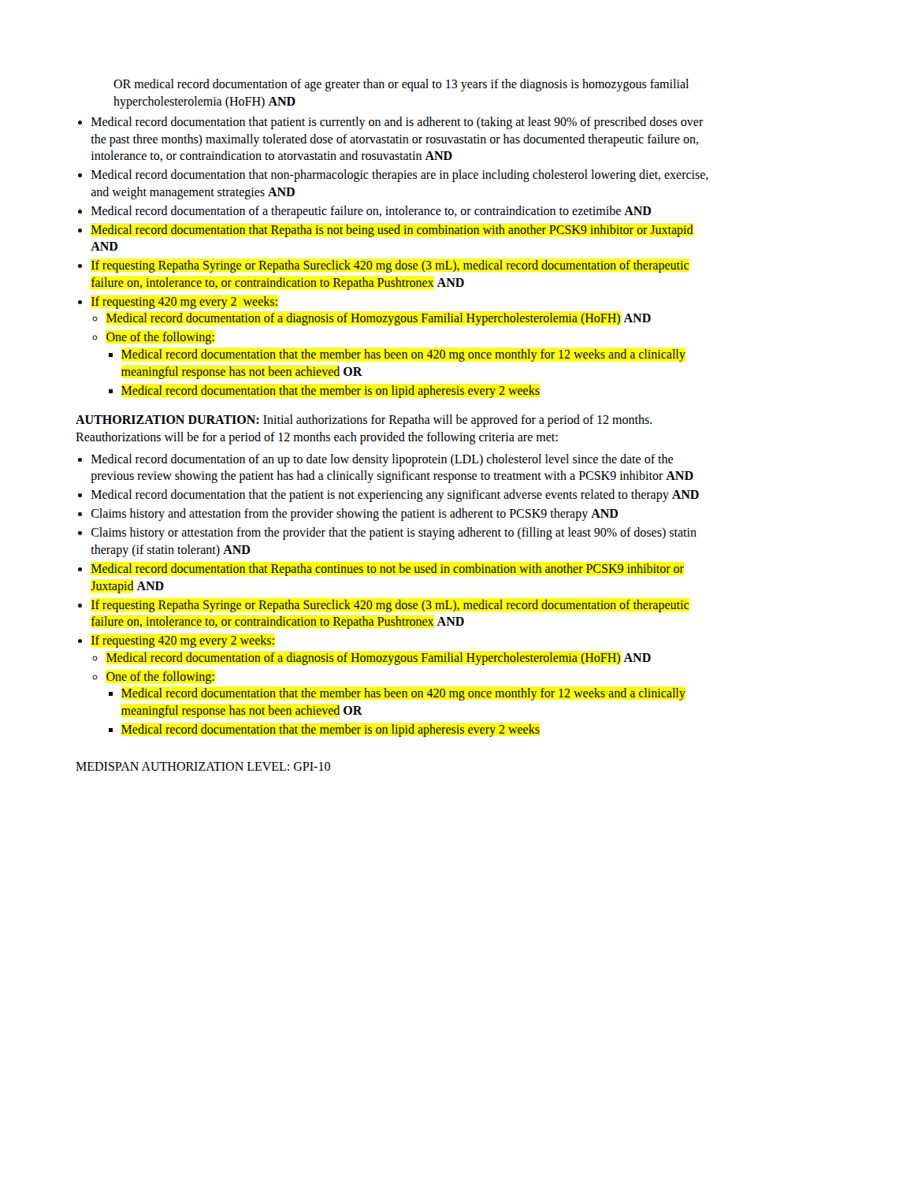OR medical record documentation of age greater than or equal to 13 years if the diagnosis is homozygous familial hypercholesterolemia (HoFH) AND
Medical record documentation that patient is currently on and is adherent to (taking at least 90% of prescribed doses over the past three months) maximally tolerated dose of atorvastatin or rosuvastatin or has documented therapeutic failure on, intolerance to, or contraindication to atorvastatin and rosuvastatin AND
Medical record documentation that non-pharmacologic therapies are in place including cholesterol lowering diet, exercise, and weight management strategies AND
Medical record documentation of a therapeutic failure on, intolerance to, or contraindication to ezetimibe AND
Medical record documentation that Repatha is not being used in combination with another PCSK9 inhibitor or Juxtapid AND
If requesting Repatha Syringe or Repatha Sureclick 420 mg dose (3 mL), medical record documentation of therapeutic failure on, intolerance to, or contraindication to Repatha Pushtronex AND
If requesting 420 mg every 2 weeks:
Medical record documentation of a diagnosis of Homozygous Familial Hypercholesterolemia (HoFH) AND
One of the following:
Medical record documentation that the member has been on 420 mg once monthly for 12 weeks and a clinically meaningful response has not been achieved OR
Medical record documentation that the member is on lipid apheresis every 2 weeks
AUTHORIZATION DURATION: Initial authorizations for Repatha will be approved for a period of 12 months. Reauthorizations will be for a period of 12 months each provided the following criteria are met:
Medical record documentation of an up to date low density lipoprotein (LDL) cholesterol level since the date of the previous review showing the patient has had a clinically significant response to treatment with a PCSK9 inhibitor AND
Medical record documentation that the patient is not experiencing any significant adverse events related to therapy AND
Claims history and attestation from the provider showing the patient is adherent to PCSK9 therapy AND
Claims history or attestation from the provider that the patient is staying adherent to (filling at least 90% of doses) statin therapy (if statin tolerant) AND
Medical record documentation that Repatha continues to not be used in combination with another PCSK9 inhibitor or Juxtapid AND
If requesting Repatha Syringe or Repatha Sureclick 420 mg dose (3 mL), medical record documentation of therapeutic failure on, intolerance to, or contraindication to Repatha Pushtronex AND
If requesting 420 mg every 2 weeks:
Medical record documentation of a diagnosis of Homozygous Familial Hypercholesterolemia (HoFH) AND
One of the following:
Medical record documentation that the member has been on 420 mg once monthly for 12 weeks and a clinically meaningful response has not been achieved OR
Medical record documentation that the member is on lipid apheresis every 2 weeks
MEDISPAN AUTHORIZATION LEVEL: GPI-10